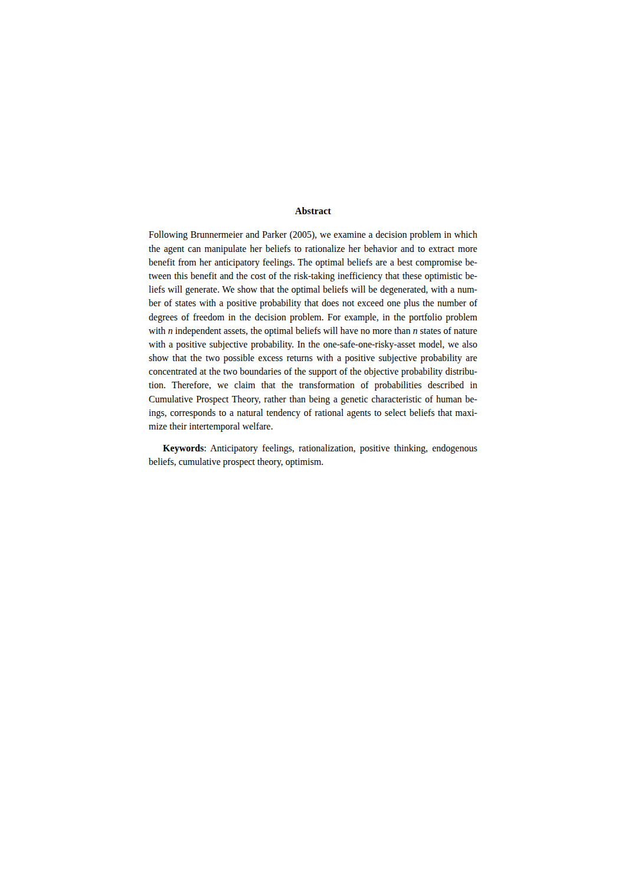Abstract
Following Brunnermeier and Parker (2005), we examine a decision problem in which the agent can manipulate her beliefs to rationalize her behavior and to extract more benefit from her anticipatory feelings. The optimal beliefs are a best compromise between this benefit and the cost of the risk-taking inefficiency that these optimistic beliefs will generate. We show that the optimal beliefs will be degenerated, with a number of states with a positive probability that does not exceed one plus the number of degrees of freedom in the decision problem. For example, in the portfolio problem with n independent assets, the optimal beliefs will have no more than n states of nature with a positive subjective probability. In the one-safe-one-risky-asset model, we also show that the two possible excess returns with a positive subjective probability are concentrated at the two boundaries of the support of the objective probability distribution. Therefore, we claim that the transformation of probabilities described in Cumulative Prospect Theory, rather than being a genetic characteristic of human beings, corresponds to a natural tendency of rational agents to select beliefs that maximize their intertemporal welfare.
Keywords: Anticipatory feelings, rationalization, positive thinking, endogenous beliefs, cumulative prospect theory, optimism.